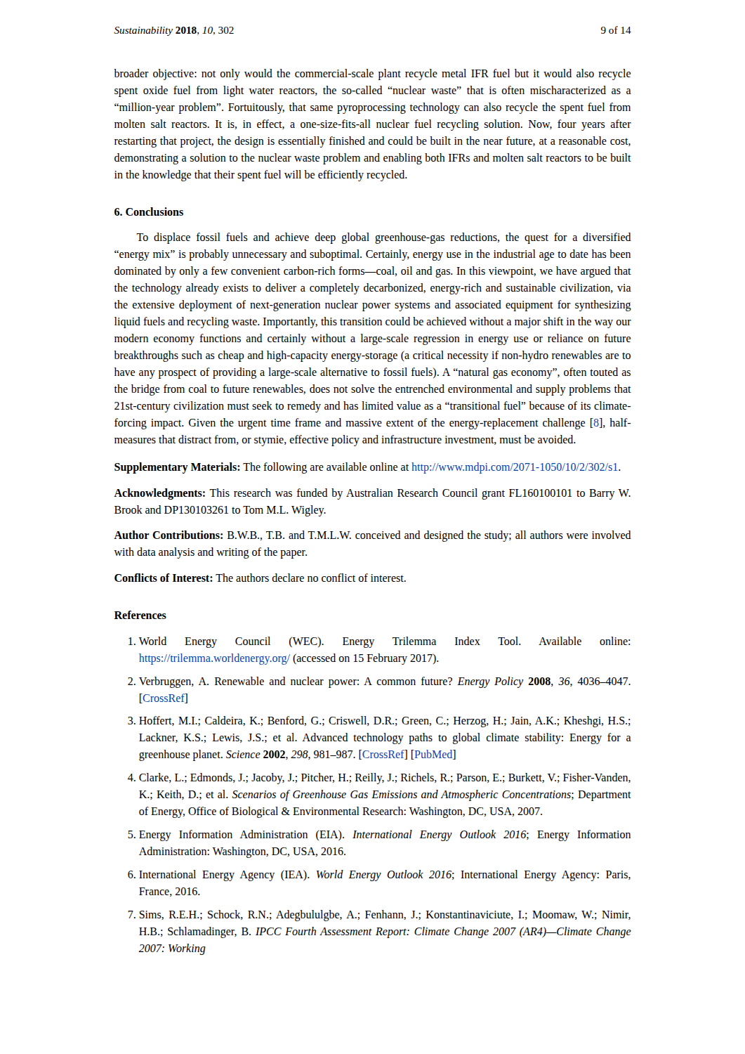Sustainability 2018, 10, 302
9 of 14
broader objective: not only would the commercial-scale plant recycle metal IFR fuel but it would also recycle spent oxide fuel from light water reactors, the so-called “nuclear waste” that is often mischaracterized as a “million-year problem”. Fortuitously, that same pyroprocessing technology can also recycle the spent fuel from molten salt reactors. It is, in effect, a one-size-fits-all nuclear fuel recycling solution. Now, four years after restarting that project, the design is essentially finished and could be built in the near future, at a reasonable cost, demonstrating a solution to the nuclear waste problem and enabling both IFRs and molten salt reactors to be built in the knowledge that their spent fuel will be efficiently recycled.
6. Conclusions
To displace fossil fuels and achieve deep global greenhouse-gas reductions, the quest for a diversified “energy mix” is probably unnecessary and suboptimal. Certainly, energy use in the industrial age to date has been dominated by only a few convenient carbon-rich forms—coal, oil and gas. In this viewpoint, we have argued that the technology already exists to deliver a completely decarbonized, energy-rich and sustainable civilization, via the extensive deployment of next-generation nuclear power systems and associated equipment for synthesizing liquid fuels and recycling waste. Importantly, this transition could be achieved without a major shift in the way our modern economy functions and certainly without a large-scale regression in energy use or reliance on future breakthroughs such as cheap and high-capacity energy-storage (a critical necessity if non-hydro renewables are to have any prospect of providing a large-scale alternative to fossil fuels). A “natural gas economy”, often touted as the bridge from coal to future renewables, does not solve the entrenched environmental and supply problems that 21st-century civilization must seek to remedy and has limited value as a “transitional fuel” because of its climate-forcing impact. Given the urgent time frame and massive extent of the energy-replacement challenge [8], half-measures that distract from, or stymie, effective policy and infrastructure investment, must be avoided.
Supplementary Materials: The following are available online at http://www.mdpi.com/2071-1050/10/2/302/s1.
Acknowledgments: This research was funded by Australian Research Council grant FL160100101 to Barry W. Brook and DP130103261 to Tom M.L. Wigley.
Author Contributions: B.W.B., T.B. and T.M.L.W. conceived and designed the study; all authors were involved with data analysis and writing of the paper.
Conflicts of Interest: The authors declare no conflict of interest.
References
World Energy Council (WEC). Energy Trilemma Index Tool. Available online: https://trilemma.worldenergy.org/ (accessed on 15 February 2017).
Verbruggen, A. Renewable and nuclear power: A common future? Energy Policy 2008, 36, 4036–4047. [CrossRef]
Hoffert, M.I.; Caldeira, K.; Benford, G.; Criswell, D.R.; Green, C.; Herzog, H.; Jain, A.K.; Kheshgi, H.S.; Lackner, K.S.; Lewis, J.S.; et al. Advanced technology paths to global climate stability: Energy for a greenhouse planet. Science 2002, 298, 981–987. [CrossRef] [PubMed]
Clarke, L.; Edmonds, J.; Jacoby, J.; Pitcher, H.; Reilly, J.; Richels, R.; Parson, E.; Burkett, V.; Fisher-Vanden, K.; Keith, D.; et al. Scenarios of Greenhouse Gas Emissions and Atmospheric Concentrations; Department of Energy, Office of Biological & Environmental Research: Washington, DC, USA, 2007.
Energy Information Administration (EIA). International Energy Outlook 2016; Energy Information Administration: Washington, DC, USA, 2016.
International Energy Agency (IEA). World Energy Outlook 2016; International Energy Agency: Paris, France, 2016.
Sims, R.E.H.; Schock, R.N.; Adegbululgbe, A.; Fenhann, J.; Konstantinaviciute, I.; Moomaw, W.; Nimir, H.B.; Schlamadinger, B. IPCC Fourth Assessment Report: Climate Change 2007 (AR4)—Climate Change 2007: Working